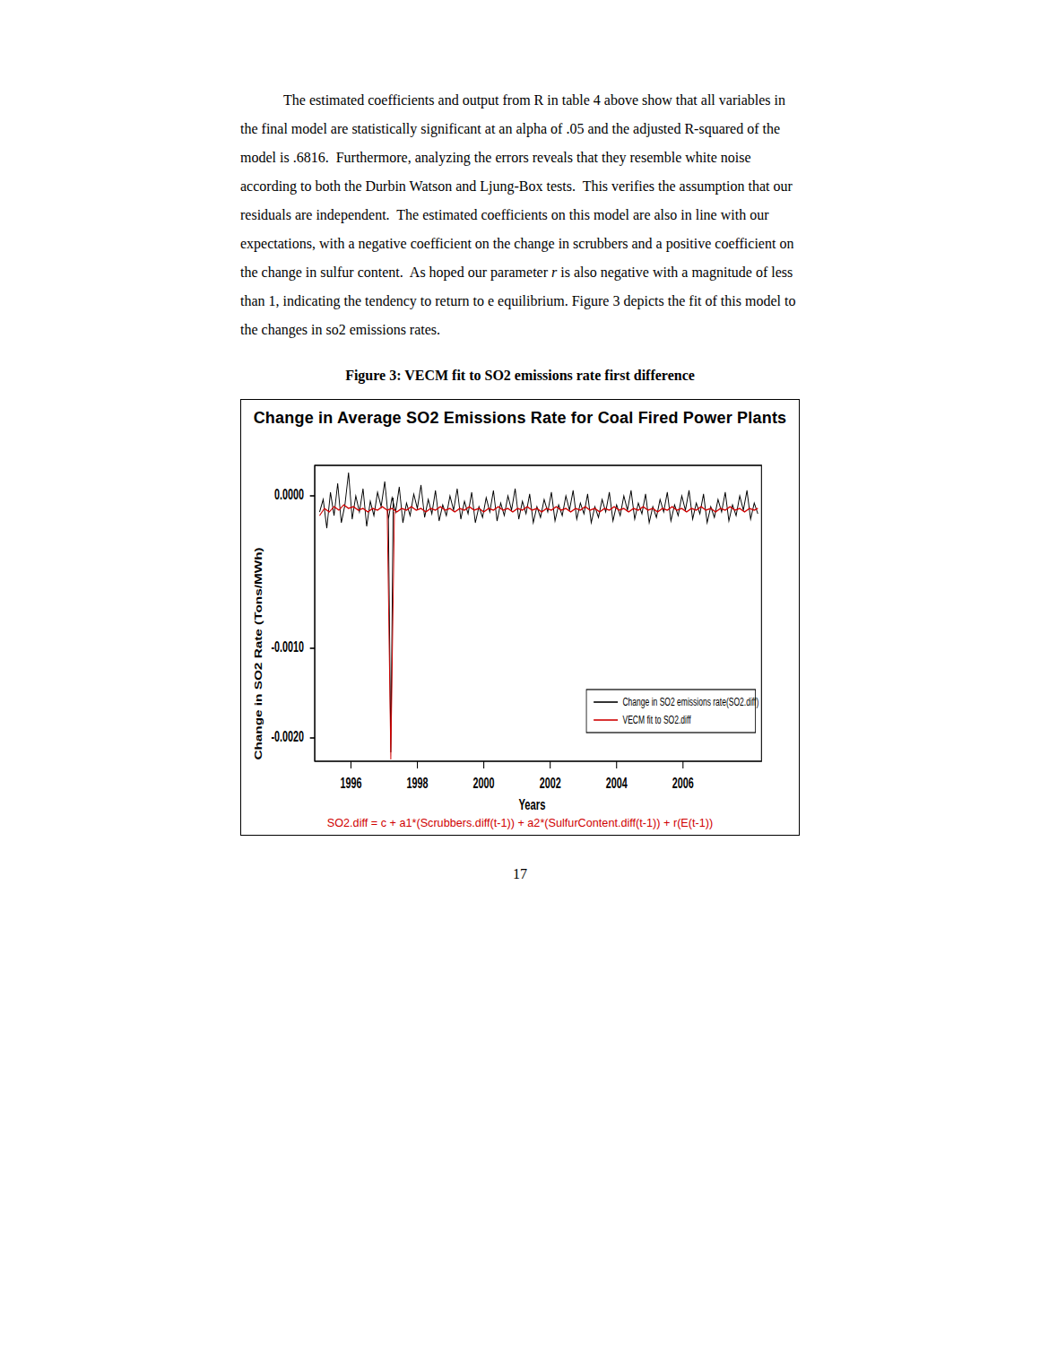The estimated coefficients and output from R in table 4 above show that all variables in the final model are statistically significant at an alpha of .05 and the adjusted R-squared of the model is .6816. Furthermore, analyzing the errors reveals that they resemble white noise according to both the Durbin Watson and Ljung-Box tests. This verifies the assumption that our residuals are independent. The estimated coefficients on this model are also in line with our expectations, with a negative coefficient on the change in scrubbers and a positive coefficient on the change in sulfur content. As hoped our parameter r is also negative with a magnitude of less than 1, indicating the tendency to return to e equilibrium. Figure 3 depicts the fit of this model to the changes in so2 emissions rates.
Figure 3: VECM fit to SO2 emissions rate first difference
Change in Average SO2 Emissions Rate for Coal Fired Power Plants
Change in SO2 Rate (Tons/MWh) 0.0000 -0.0010 -0.0020 1996 1998 2000 2002 2004 2006 Years Change in SO2 emissions rate(SO2.diff) VECM fit to SO2.diff
SO2.diff = c + a1*(Scrubbers.diff(t-1)) + a2*(SulfurContent.diff(t-1)) + r(E(t-1))
17